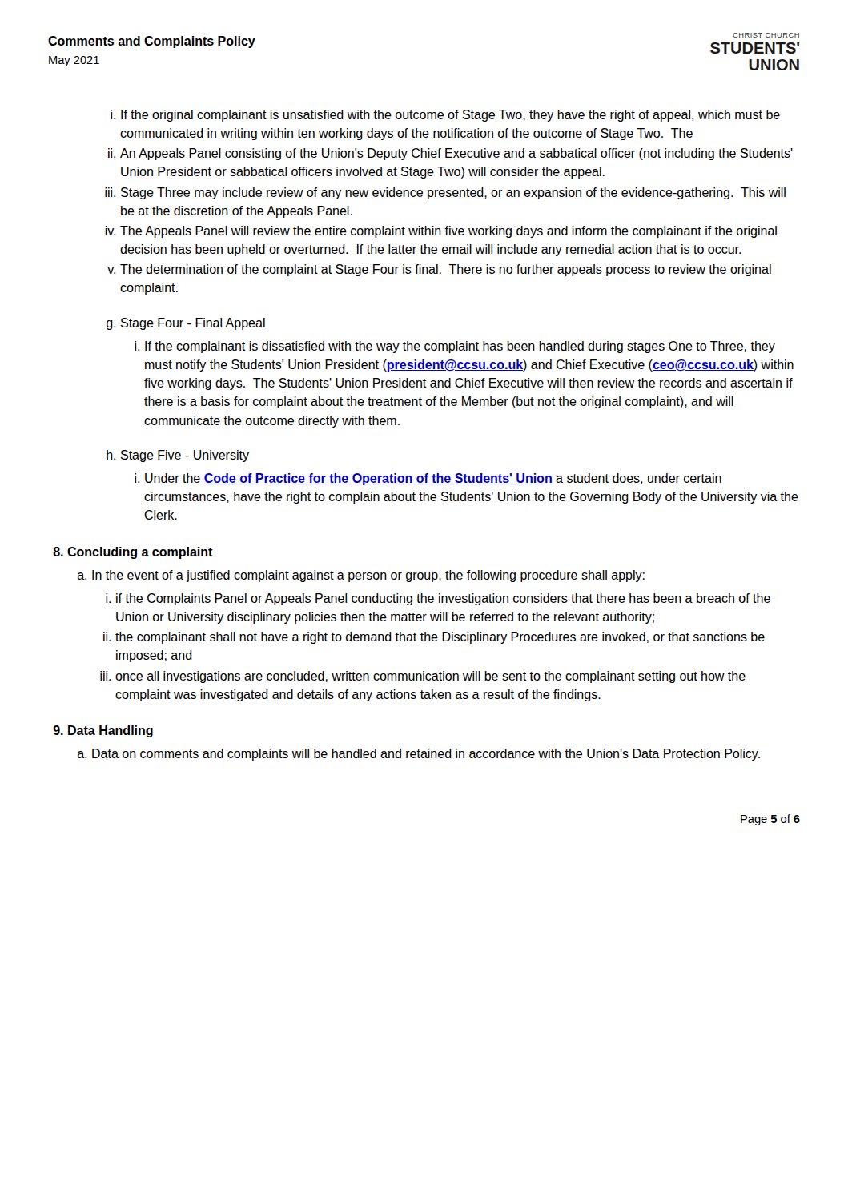Comments and Complaints Policy
May 2021
CHRIST CHURCH STUDENTS'UNION
If the original complainant is unsatisfied with the outcome of Stage Two, they have the right of appeal, which must be communicated in writing within ten working days of the notification of the outcome of Stage Two. The
An Appeals Panel consisting of the Union's Deputy Chief Executive and a sabbatical officer (not including the Students' Union President or sabbatical officers involved at Stage Two) will consider the appeal.
Stage Three may include review of any new evidence presented, or an expansion of the evidence-gathering. This will be at the discretion of the Appeals Panel.
The Appeals Panel will review the entire complaint within five working days and inform the complainant if the original decision has been upheld or overturned. If the latter the email will include any remedial action that is to occur.
The determination of the complaint at Stage Four is final. There is no further appeals process to review the original complaint.
Stage Four - Final Appeal
If the complainant is dissatisfied with the way the complaint has been handled during stages One to Three, they must notify the Students' Union President (president@ccsu.co.uk) and Chief Executive (ceo@ccsu.co.uk) within five working days. The Students' Union President and Chief Executive will then review the records and ascertain if there is a basis for complaint about the treatment of the Member (but not the original complaint), and will communicate the outcome directly with them.
Stage Five - University
Under the Code of Practice for the Operation of the Students' Union a student does, under certain circumstances, have the right to complain about the Students' Union to the Governing Body of the University via the Clerk.
Concluding a complaint
In the event of a justified complaint against a person or group, the following procedure shall apply:
if the Complaints Panel or Appeals Panel conducting the investigation considers that there has been a breach of the Union or University disciplinary policies then the matter will be referred to the relevant authority;
the complainant shall not have a right to demand that the Disciplinary Procedures are invoked, or that sanctions be imposed; and
once all investigations are concluded, written communication will be sent to the complainant setting out how the complaint was investigated and details of any actions taken as a result of the findings.
Data Handling
Data on comments and complaints will be handled and retained in accordance with the Union's Data Protection Policy.
Page 5 of 6